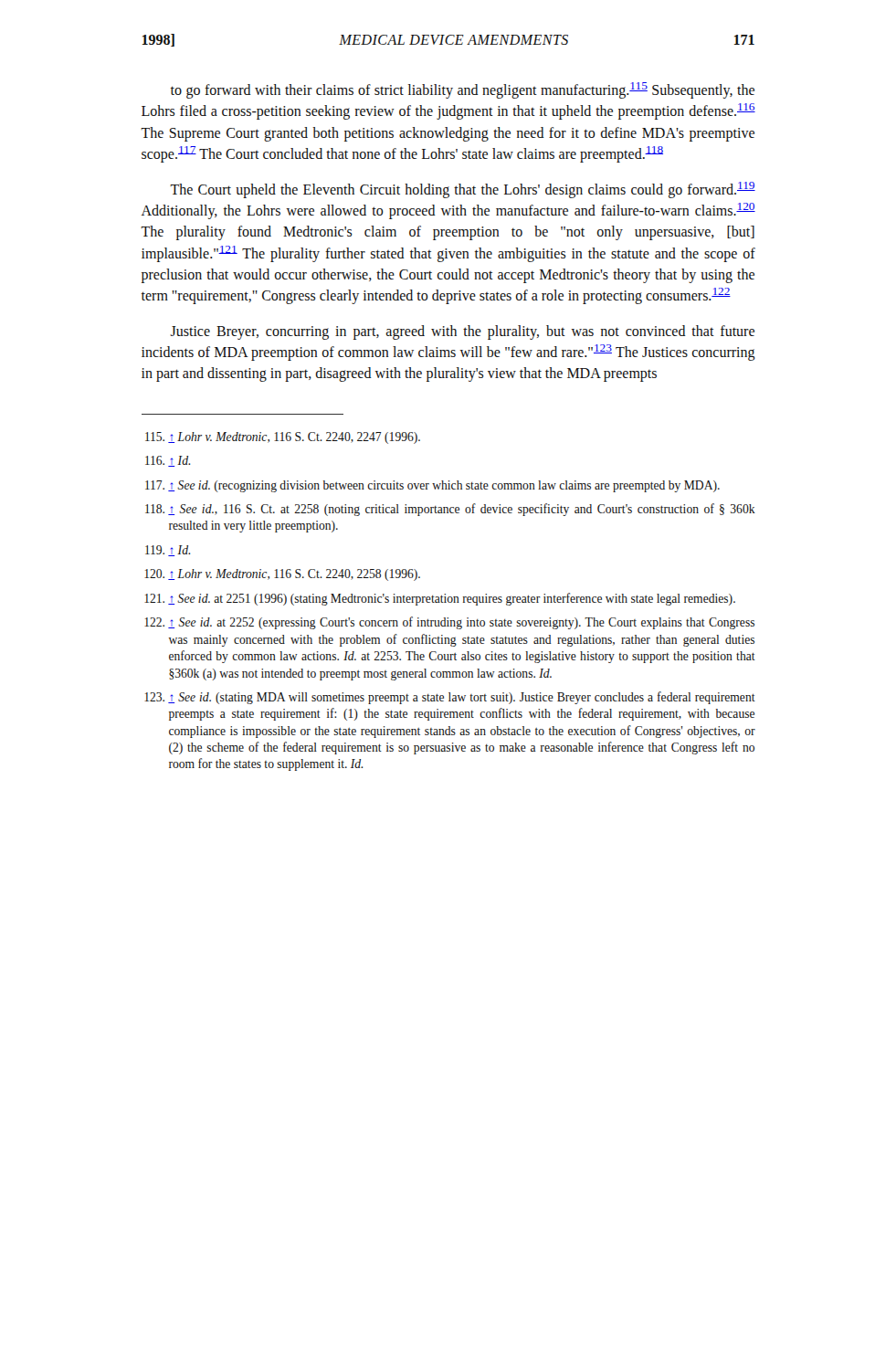1998] Medical Device Amendments 171
to go forward with their claims of strict liability and negligent manufacturing.115 Subsequently, the Lohrs filed a cross-petition seeking review of the judgment in that it upheld the preemption defense.116 The Supreme Court granted both petitions acknowledging the need for it to define MDA's preemptive scope.117 The Court concluded that none of the Lohrs' state law claims are preempted.118
The Court upheld the Eleventh Circuit holding that the Lohrs' design claims could go forward.119 Additionally, the Lohrs were allowed to proceed with the manufacture and failure-to-warn claims.120 The plurality found Medtronic's claim of preemption to be "not only unpersuasive, [but] implausible."121 The plurality further stated that given the ambiguities in the statute and the scope of preclusion that would occur otherwise, the Court could not accept Medtronic's theory that by using the term "requirement," Congress clearly intended to deprive states of a role in protecting consumers.122
Justice Breyer, concurring in part, agreed with the plurality, but was not convinced that future incidents of MDA preemption of common law claims will be "few and rare."123 The Justices concurring in part and dissenting in part, disagreed with the plurality's view that the MDA preempts
↑ Lohr v. Medtronic, 116 S. Ct. 2240, 2247 (1996).
↑ Id.
↑ See id. (recognizing division between circuits over which state common law claims are preempted by MDA).
↑ See id., 116 S. Ct. at 2258 (noting critical importance of device specificity and Court's construction of § 360k resulted in very little preemption).
↑ Id.
↑ Lohr v. Medtronic, 116 S. Ct. 2240, 2258 (1996).
↑ See id. at 2251 (1996) (stating Medtronic's interpretation requires greater interference with state legal remedies).
↑ See id. at 2252 (expressing Court's concern of intruding into state sovereignty). The Court explains that Congress was mainly concerned with the problem of conflicting state statutes and regulations, rather than general duties enforced by common law actions. Id. at 2253. The Court also cites to legislative history to support the position that §360k (a) was not intended to preempt most general common law actions. Id.
↑ See id. (stating MDA will sometimes preempt a state law tort suit). Justice Breyer concludes a federal requirement preempts a state requirement if: (1) the state requirement conflicts with the federal requirement, with because compliance is impossible or the state requirement stands as an obstacle to the execution of Congress' objectives, or (2) the scheme of the federal requirement is so persuasive as to make a reasonable inference that Congress left no room for the states to supplement it. Id.